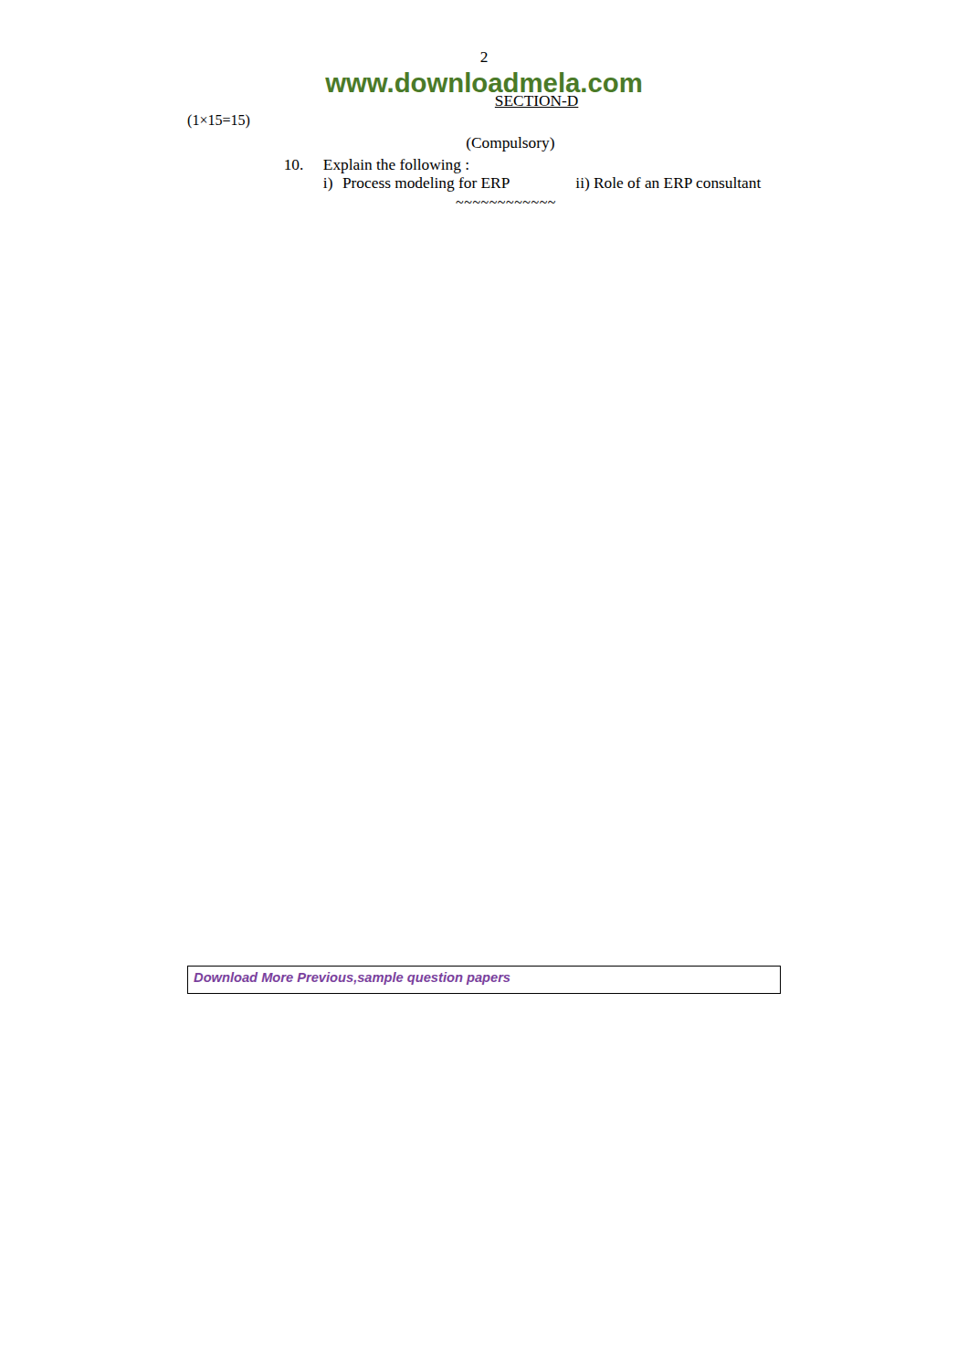2
www.downloadmela.com
SECTION-D
(1×15=15)
(Compulsory)
10. Explain the following :
i) Process modeling for ERP ii) Role of an ERP consultant
~~~~~~~~~~~~
Download More Previous,sample question papers